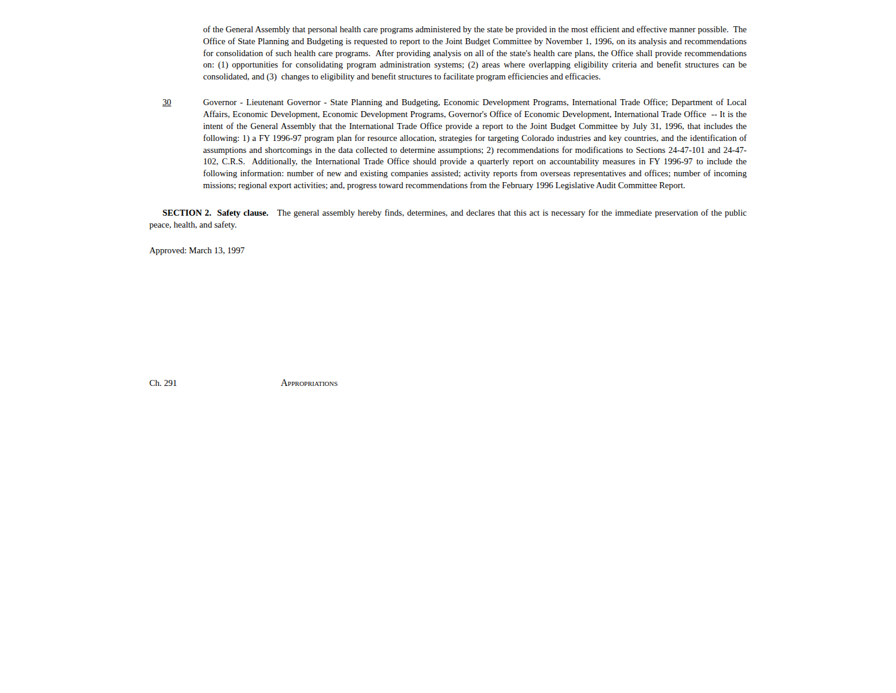of the General Assembly that personal health care programs administered by the state be provided in the most efficient and effective manner possible. The Office of State Planning and Budgeting is requested to report to the Joint Budget Committee by November 1, 1996, on its analysis and recommendations for consolidation of such health care programs. After providing analysis on all of the state's health care plans, the Office shall provide recommendations on: (1) opportunities for consolidating program administration systems; (2) areas where overlapping eligibility criteria and benefit structures can be consolidated, and (3) changes to eligibility and benefit structures to facilitate program efficiencies and efficacies.
30
Governor - Lieutenant Governor - State Planning and Budgeting, Economic Development Programs, International Trade Office; Department of Local Affairs, Economic Development, Economic Development Programs, Governor's Office of Economic Development, International Trade Office -- It is the intent of the General Assembly that the International Trade Office provide a report to the Joint Budget Committee by July 31, 1996, that includes the following: 1) a FY 1996-97 program plan for resource allocation, strategies for targeting Colorado industries and key countries, and the identification of assumptions and shortcomings in the data collected to determine assumptions; 2) recommendations for modifications to Sections 24-47-101 and 24-47-102, C.R.S. Additionally, the International Trade Office should provide a quarterly report on accountability measures in FY 1996-97 to include the following information: number of new and existing companies assisted; activity reports from overseas representatives and offices; number of incoming missions; regional export activities; and, progress toward recommendations from the February 1996 Legislative Audit Committee Report.
SECTION 2. Safety clause. The general assembly hereby finds, determines, and declares that this act is necessary for the immediate preservation of the public peace, health, and safety.
Approved: March 13, 1997
Ch. 291
Appropriations